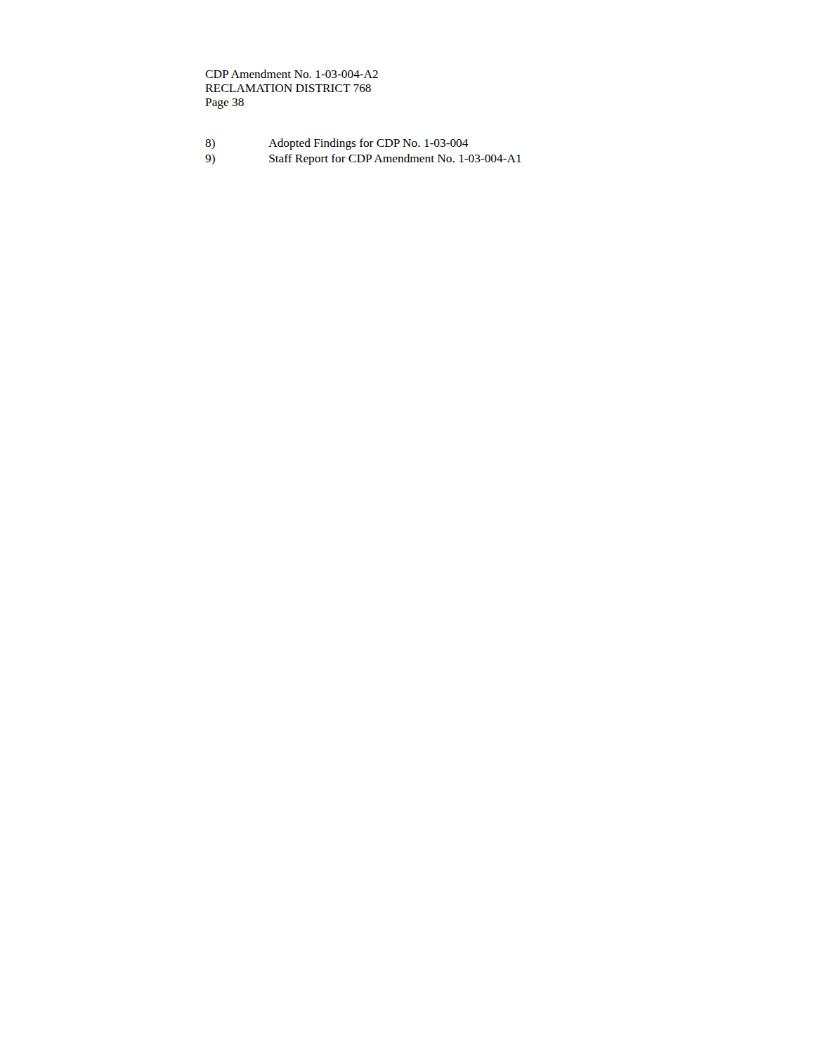CDP Amendment No. 1-03-004-A2
RECLAMATION DISTRICT 768
Page 38
8) Adopted Findings for CDP No. 1-03-004
9) Staff Report for CDP Amendment No. 1-03-004-A1